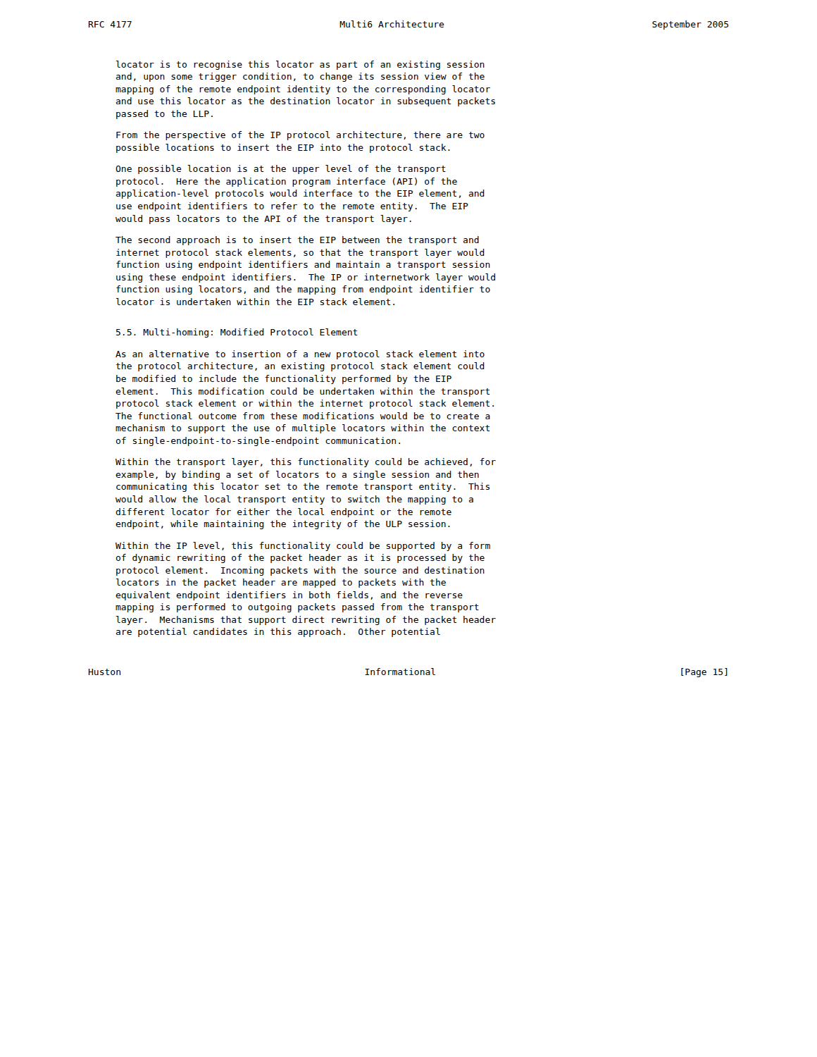RFC 4177 Multi6 Architecture September 2005
locator is to recognise this locator as part of an existing session and, upon some trigger condition, to change its session view of the mapping of the remote endpoint identity to the corresponding locator and use this locator as the destination locator in subsequent packets passed to the LLP.
From the perspective of the IP protocol architecture, there are two possible locations to insert the EIP into the protocol stack.
One possible location is at the upper level of the transport protocol. Here the application program interface (API) of the application-level protocols would interface to the EIP element, and use endpoint identifiers to refer to the remote entity. The EIP would pass locators to the API of the transport layer.
The second approach is to insert the EIP between the transport and internet protocol stack elements, so that the transport layer would function using endpoint identifiers and maintain a transport session using these endpoint identifiers. The IP or internetwork layer would function using locators, and the mapping from endpoint identifier to locator is undertaken within the EIP stack element.
5.5. Multi-homing: Modified Protocol Element
As an alternative to insertion of a new protocol stack element into the protocol architecture, an existing protocol stack element could be modified to include the functionality performed by the EIP element. This modification could be undertaken within the transport protocol stack element or within the internet protocol stack element. The functional outcome from these modifications would be to create a mechanism to support the use of multiple locators within the context of single-endpoint-to-single-endpoint communication.
Within the transport layer, this functionality could be achieved, for example, by binding a set of locators to a single session and then communicating this locator set to the remote transport entity. This would allow the local transport entity to switch the mapping to a different locator for either the local endpoint or the remote endpoint, while maintaining the integrity of the ULP session.
Within the IP level, this functionality could be supported by a form of dynamic rewriting of the packet header as it is processed by the protocol element. Incoming packets with the source and destination locators in the packet header are mapped to packets with the equivalent endpoint identifiers in both fields, and the reverse mapping is performed to outgoing packets passed from the transport layer. Mechanisms that support direct rewriting of the packet header are potential candidates in this approach. Other potential
Huston Informational [Page 15]